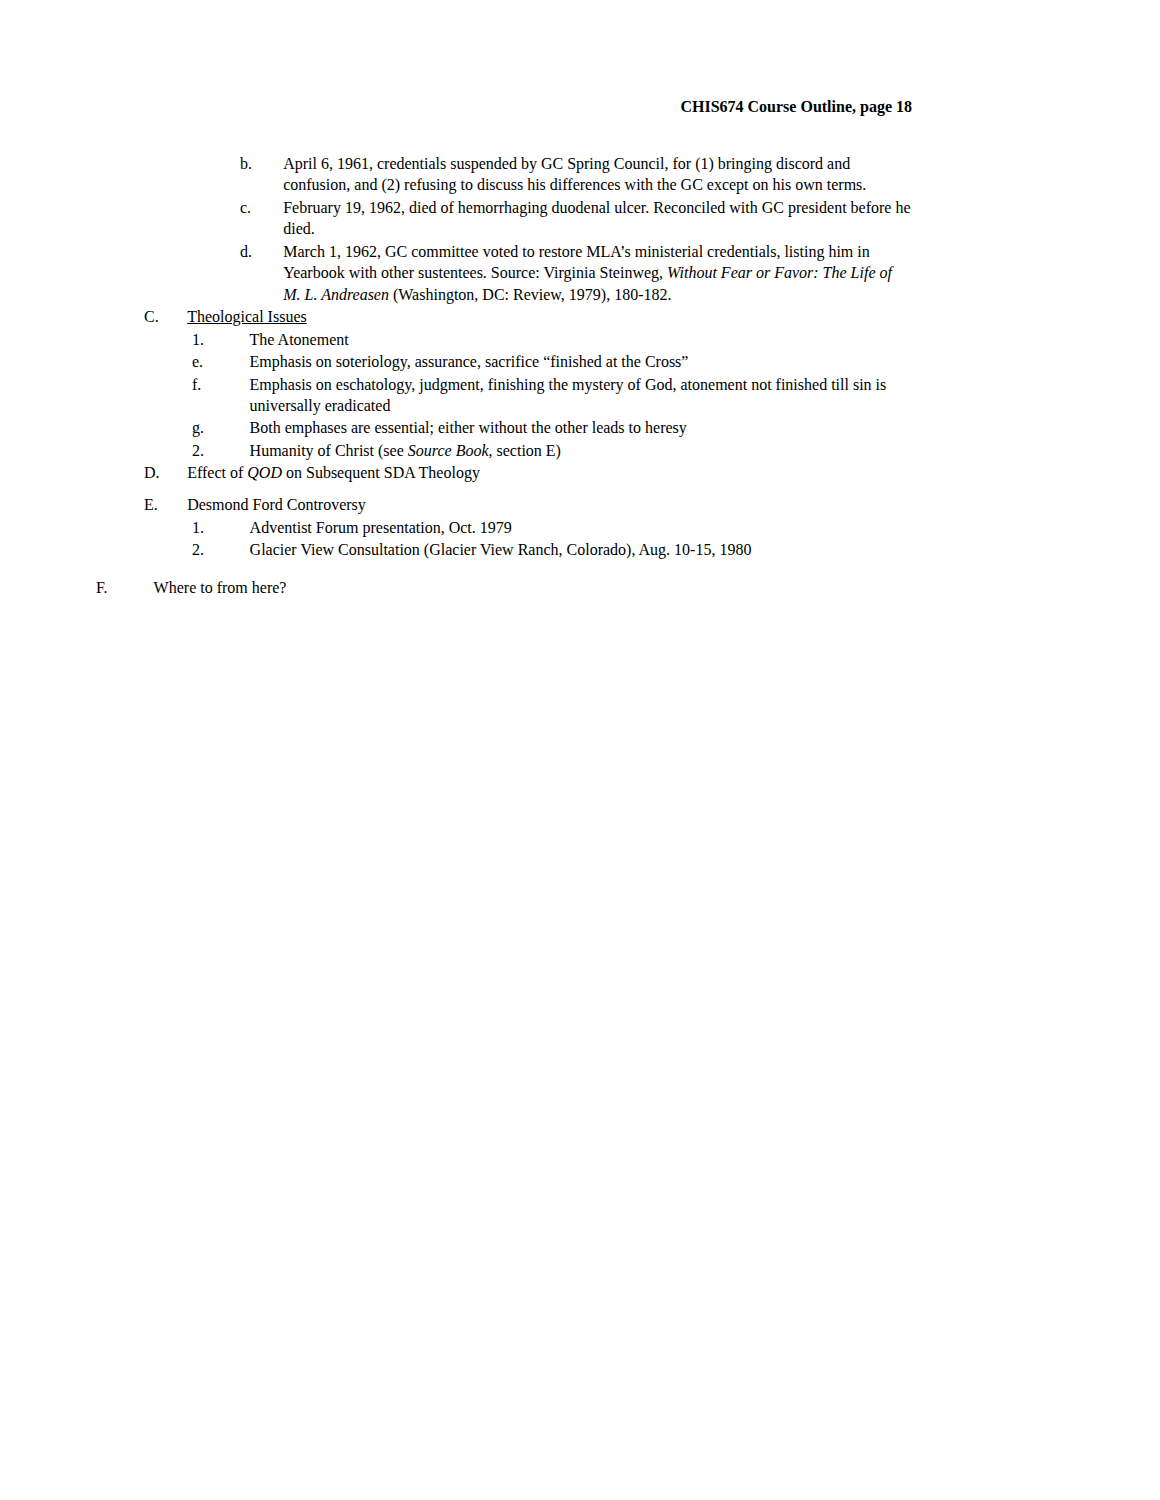CHIS674 Course Outline, page 18
b.
April 6, 1961, credentials suspended by GC Spring Council, for (1) bringing discord and confusion, and (2) refusing to discuss his differences with the GC except on his own terms.
c.
February 19, 1962, died of hemorrhaging duodenal ulcer. Reconciled with GC president before he died.
d.
March 1, 1962, GC committee voted to restore MLA’s ministerial credentials, listing him in Yearbook with other sustentees. Source: Virginia Steinweg, Without Fear or Favor: The Life of M. L. Andreasen (Washington, DC: Review, 1979), 180-182.
C.
Theological Issues
1.
The Atonement
e.
Emphasis on soteriology, assurance, sacrifice “finished at the Cross”
f.
Emphasis on eschatology, judgment, finishing the mystery of God, atonement not finished till sin is universally eradicated
g.
Both emphases are essential; either without the other leads to heresy
2.
Humanity of Christ (see Source Book, section E)
D.
Effect of QOD on Subsequent SDA Theology
E.
Desmond Ford Controversy
1.
Adventist Forum presentation, Oct. 1979
2.
Glacier View Consultation (Glacier View Ranch, Colorado), Aug. 10-15, 1980
F.
Where to from here?